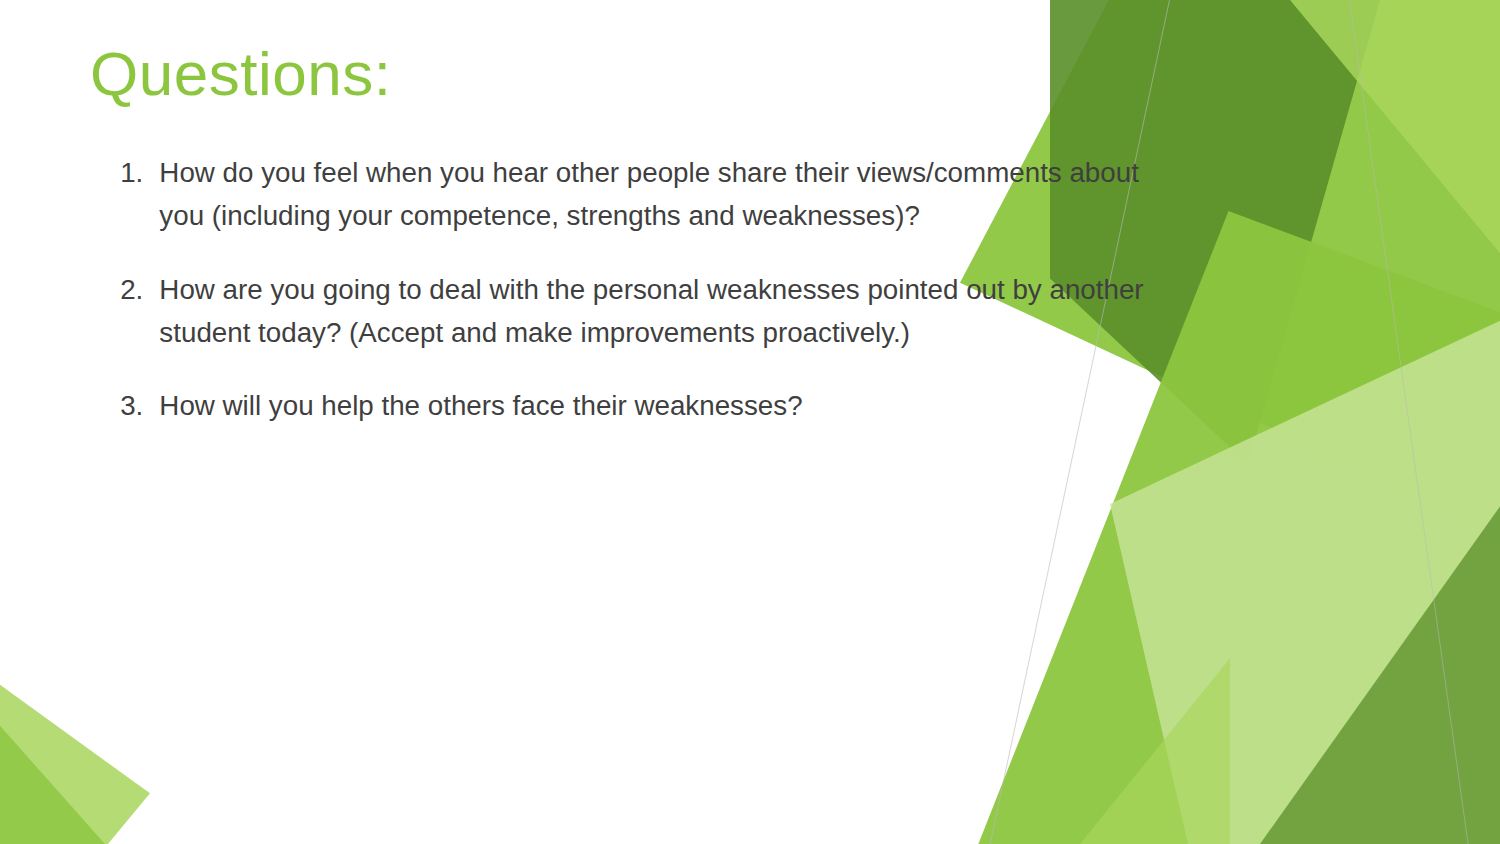Questions:
How do you feel when you hear other people share their views/comments about you (including your competence, strengths and weaknesses)?
How are you going to deal with the personal weaknesses pointed out by another student today? (Accept and make improvements proactively.)
How will you help the others face their weaknesses?